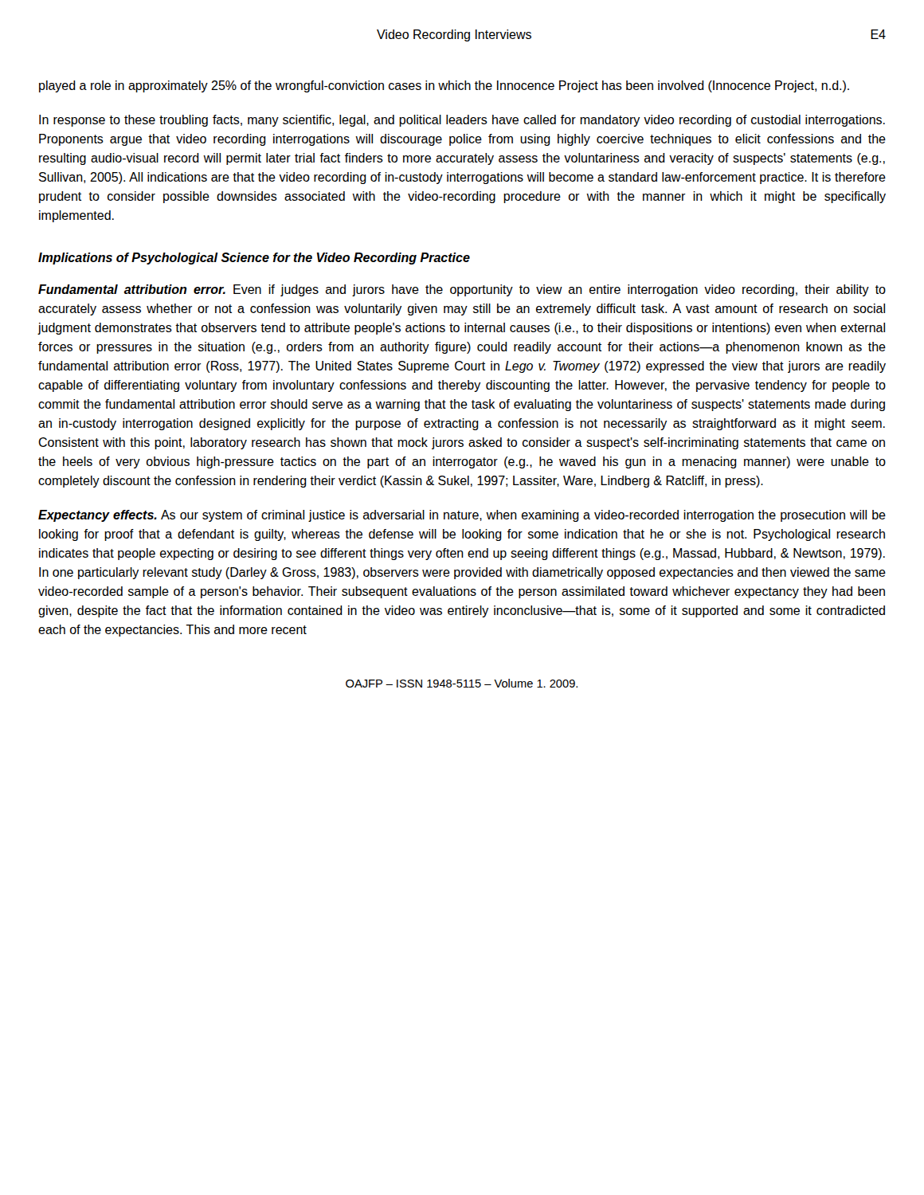Video Recording Interviews
E4
played a role in approximately 25% of the wrongful-conviction cases in which the Innocence Project has been involved (Innocence Project, n.d.).
In response to these troubling facts, many scientific, legal, and political leaders have called for mandatory video recording of custodial interrogations. Proponents argue that video recording interrogations will discourage police from using highly coercive techniques to elicit confessions and the resulting audio-visual record will permit later trial fact finders to more accurately assess the voluntariness and veracity of suspects' statements (e.g., Sullivan, 2005). All indications are that the video recording of in-custody interrogations will become a standard law-enforcement practice. It is therefore prudent to consider possible downsides associated with the video-recording procedure or with the manner in which it might be specifically implemented.
Implications of Psychological Science for the Video Recording Practice
Fundamental attribution error. Even if judges and jurors have the opportunity to view an entire interrogation video recording, their ability to accurately assess whether or not a confession was voluntarily given may still be an extremely difficult task. A vast amount of research on social judgment demonstrates that observers tend to attribute people's actions to internal causes (i.e., to their dispositions or intentions) even when external forces or pressures in the situation (e.g., orders from an authority figure) could readily account for their actions—a phenomenon known as the fundamental attribution error (Ross, 1977). The United States Supreme Court in Lego v. Twomey (1972) expressed the view that jurors are readily capable of differentiating voluntary from involuntary confessions and thereby discounting the latter. However, the pervasive tendency for people to commit the fundamental attribution error should serve as a warning that the task of evaluating the voluntariness of suspects' statements made during an in-custody interrogation designed explicitly for the purpose of extracting a confession is not necessarily as straightforward as it might seem. Consistent with this point, laboratory research has shown that mock jurors asked to consider a suspect's self-incriminating statements that came on the heels of very obvious high-pressure tactics on the part of an interrogator (e.g., he waved his gun in a menacing manner) were unable to completely discount the confession in rendering their verdict (Kassin & Sukel, 1997; Lassiter, Ware, Lindberg & Ratcliff, in press).
Expectancy effects. As our system of criminal justice is adversarial in nature, when examining a video-recorded interrogation the prosecution will be looking for proof that a defendant is guilty, whereas the defense will be looking for some indication that he or she is not. Psychological research indicates that people expecting or desiring to see different things very often end up seeing different things (e.g., Massad, Hubbard, & Newtson, 1979). In one particularly relevant study (Darley & Gross, 1983), observers were provided with diametrically opposed expectancies and then viewed the same video-recorded sample of a person's behavior. Their subsequent evaluations of the person assimilated toward whichever expectancy they had been given, despite the fact that the information contained in the video was entirely inconclusive—that is, some of it supported and some it contradicted each of the expectancies. This and more recent
OAJFP – ISSN 1948-5115 – Volume 1. 2009.